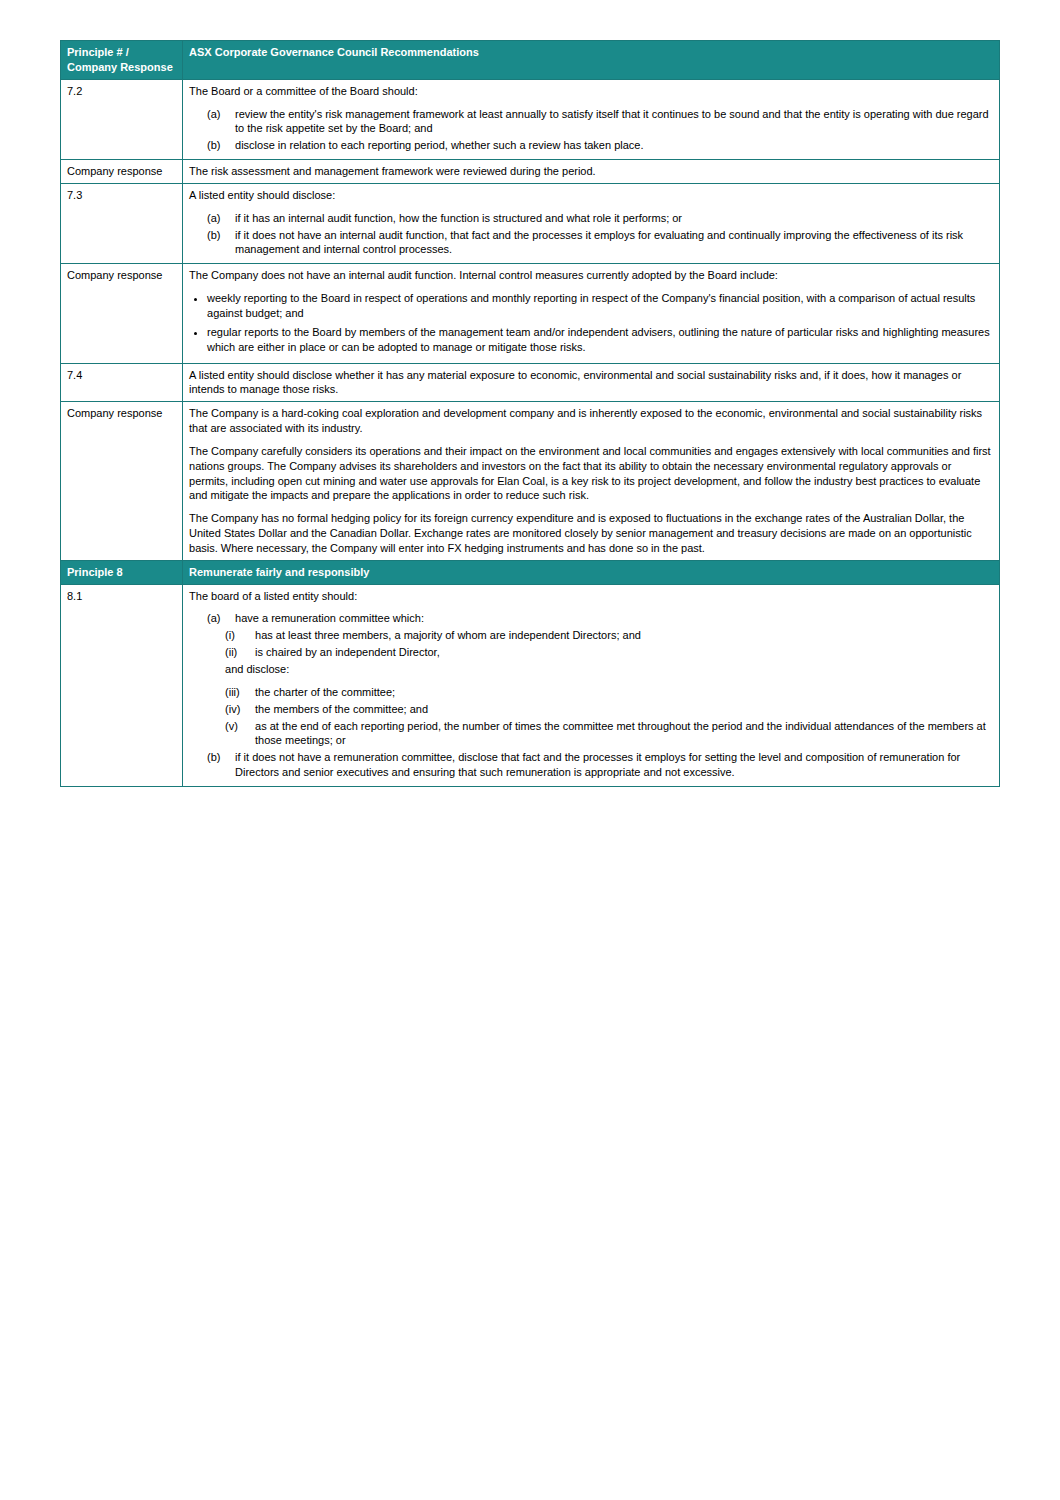| Principle # / Company Response | ASX Corporate Governance Council Recommendations |
| --- | --- |
| 7.2 | The Board or a committee of the Board should: (a) review the entity's risk management framework at least annually to satisfy itself that it continues to be sound and that the entity is operating with due regard to the risk appetite set by the Board; and (b) disclose in relation to each reporting period, whether such a review has taken place. |
| Company response | The risk assessment and management framework were reviewed during the period. |
| 7.3 | A listed entity should disclose: (a) if it has an internal audit function, how the function is structured and what role it performs; or (b) if it does not have an internal audit function, that fact and the processes it employs for evaluating and continually improving the effectiveness of its risk management and internal control processes. |
| Company response | The Company does not have an internal audit function. Internal control measures currently adopted by the Board include: weekly reporting to the Board in respect of operations and monthly reporting in respect of the Company's financial position, with a comparison of actual results against budget; and regular reports to the Board by members of the management team and/or independent advisers, outlining the nature of particular risks and highlighting measures which are either in place or can be adopted to manage or mitigate those risks. |
| 7.4 | A listed entity should disclose whether it has any material exposure to economic, environmental and social sustainability risks and, if it does, how it manages or intends to manage those risks. |
| Company response | The Company is a hard-coking coal exploration and development company and is inherently exposed to the economic, environmental and social sustainability risks that are associated with its industry. The Company carefully considers its operations and their impact on the environment and local communities and engages extensively with local communities and first nations groups. The Company advises its shareholders and investors on the fact that its ability to obtain the necessary environmental regulatory approvals or permits, including open cut mining and water use approvals for Elan Coal, is a key risk to its project development, and follow the industry best practices to evaluate and mitigate the impacts and prepare the applications in order to reduce such risk. The Company has no formal hedging policy for its foreign currency expenditure and is exposed to fluctuations in the exchange rates of the Australian Dollar, the United States Dollar and the Canadian Dollar. Exchange rates are monitored closely by senior management and treasury decisions are made on an opportunistic basis. Where necessary, the Company will enter into FX hedging instruments and has done so in the past. |
| Principle 8 | Remunerate fairly and responsibly |
| 8.1 | The board of a listed entity should: (a) have a remuneration committee which: (i) has at least three members, a majority of whom are independent Directors; and (ii) is chaired by an independent Director, and disclose: (iii) the charter of the committee; (iv) the members of the committee; and (v) as at the end of each reporting period, the number of times the committee met throughout the period and the individual attendances of the members at those meetings; or (b) if it does not have a remuneration committee, disclose that fact and the processes it employs for setting the level and composition of remuneration for Directors and senior executives and ensuring that such remuneration is appropriate and not excessive. |